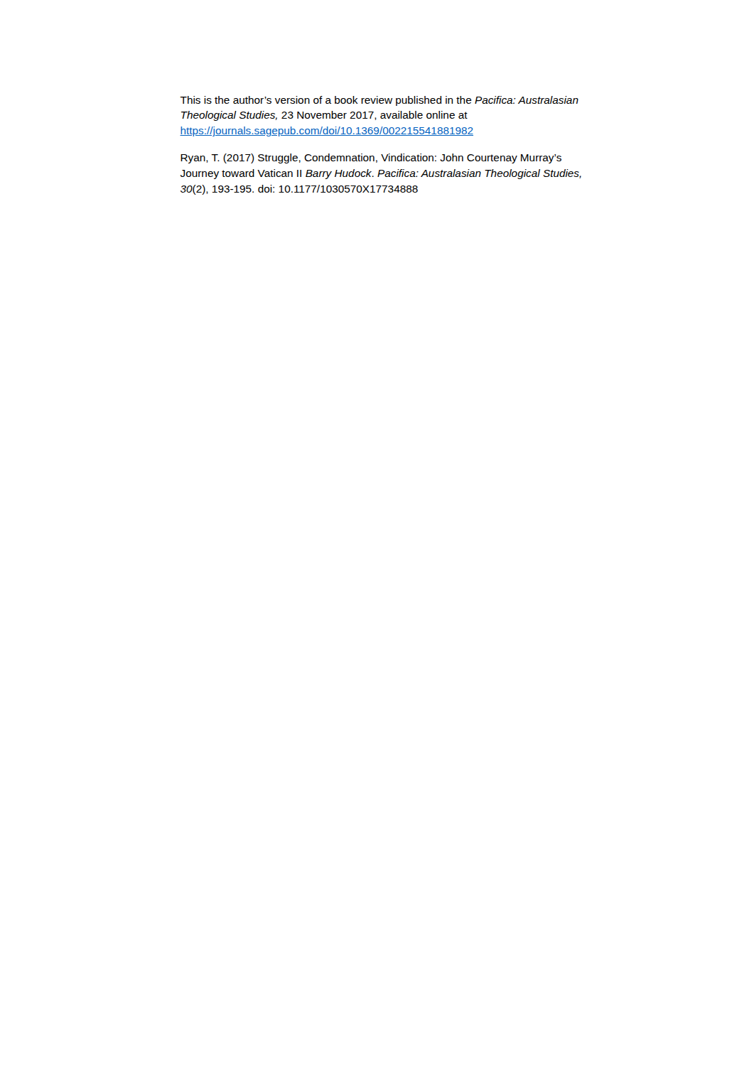This is the author’s version of a book review published in the Pacifica: Australasian Theological Studies, 23 November 2017, available online at https://journals.sagepub.com/doi/10.1369/002215541881982
Ryan, T. (2017) Struggle, Condemnation, Vindication: John Courtenay Murray’s Journey toward Vatican II Barry Hudock. Pacifica: Australasian Theological Studies, 30(2), 193-195. doi: 10.1177/1030570X17734888